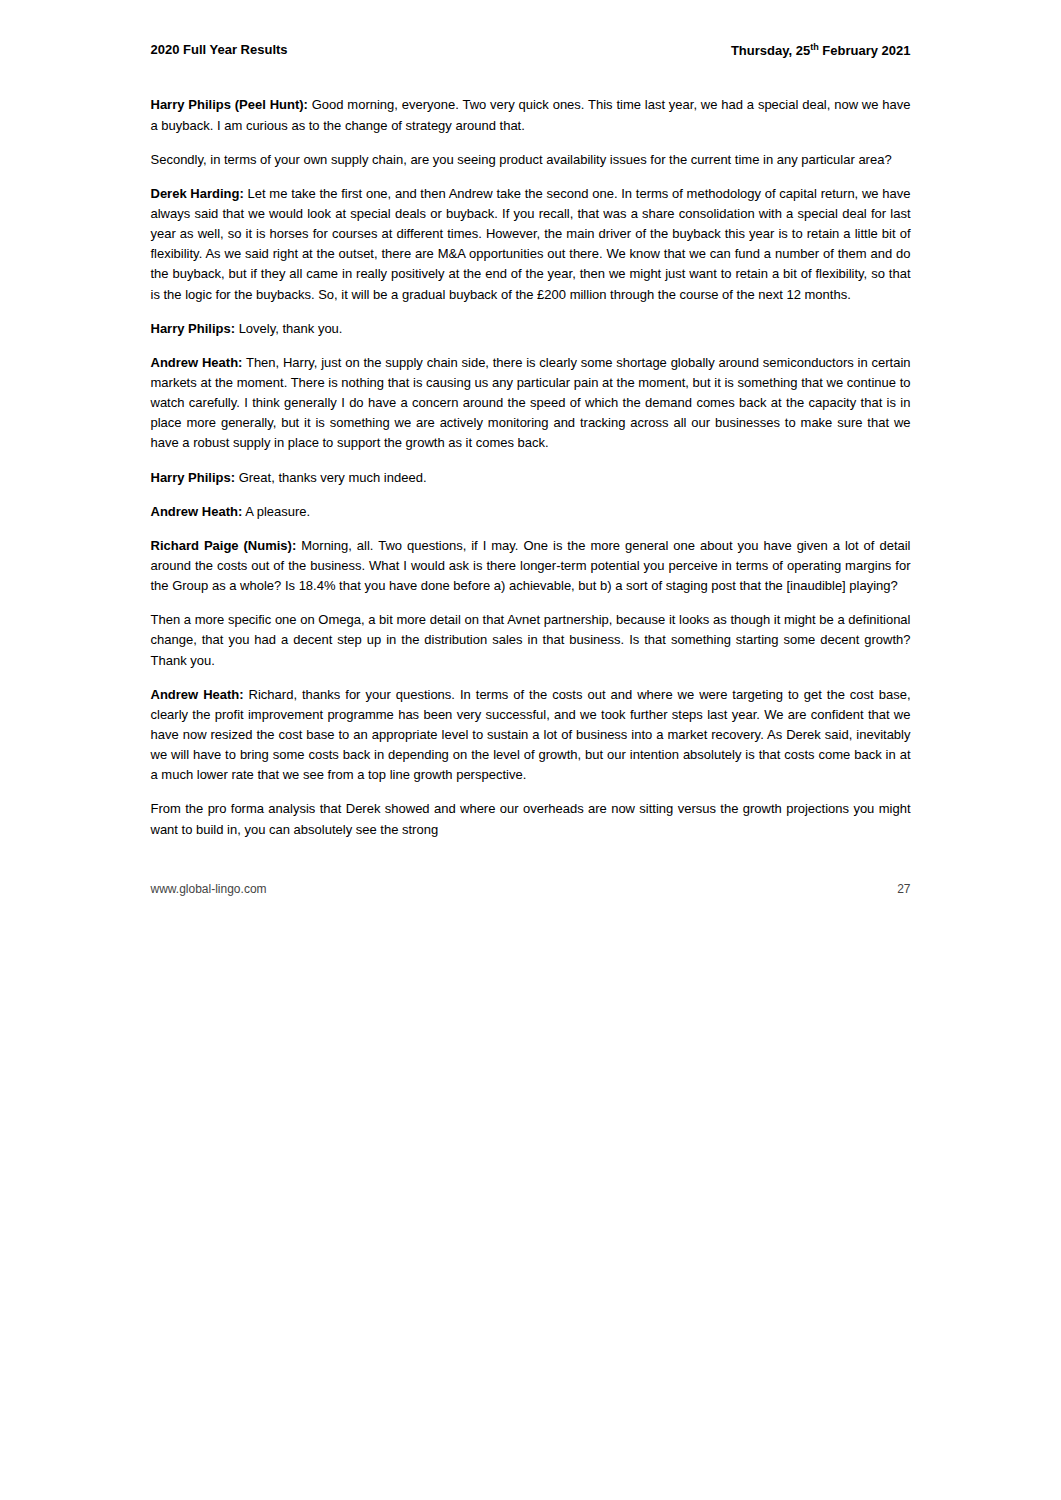2020 Full Year Results
Thursday, 25th February 2021
Harry Philips (Peel Hunt): Good morning, everyone. Two very quick ones. This time last year, we had a special deal, now we have a buyback. I am curious as to the change of strategy around that.
Secondly, in terms of your own supply chain, are you seeing product availability issues for the current time in any particular area?
Derek Harding: Let me take the first one, and then Andrew take the second one. In terms of methodology of capital return, we have always said that we would look at special deals or buyback. If you recall, that was a share consolidation with a special deal for last year as well, so it is horses for courses at different times. However, the main driver of the buyback this year is to retain a little bit of flexibility. As we said right at the outset, there are M&A opportunities out there. We know that we can fund a number of them and do the buyback, but if they all came in really positively at the end of the year, then we might just want to retain a bit of flexibility, so that is the logic for the buybacks. So, it will be a gradual buyback of the £200 million through the course of the next 12 months.
Harry Philips: Lovely, thank you.
Andrew Heath: Then, Harry, just on the supply chain side, there is clearly some shortage globally around semiconductors in certain markets at the moment. There is nothing that is causing us any particular pain at the moment, but it is something that we continue to watch carefully. I think generally I do have a concern around the speed of which the demand comes back at the capacity that is in place more generally, but it is something we are actively monitoring and tracking across all our businesses to make sure that we have a robust supply in place to support the growth as it comes back.
Harry Philips: Great, thanks very much indeed.
Andrew Heath: A pleasure.
Richard Paige (Numis): Morning, all. Two questions, if I may. One is the more general one about you have given a lot of detail around the costs out of the business. What I would ask is there longer-term potential you perceive in terms of operating margins for the Group as a whole? Is 18.4% that you have done before a) achievable, but b) a sort of staging post that the [inaudible] playing?
Then a more specific one on Omega, a bit more detail on that Avnet partnership, because it looks as though it might be a definitional change, that you had a decent step up in the distribution sales in that business. Is that something starting some decent growth? Thank you.
Andrew Heath: Richard, thanks for your questions. In terms of the costs out and where we were targeting to get the cost base, clearly the profit improvement programme has been very successful, and we took further steps last year. We are confident that we have now resized the cost base to an appropriate level to sustain a lot of business into a market recovery. As Derek said, inevitably we will have to bring some costs back in depending on the level of growth, but our intention absolutely is that costs come back in at a much lower rate that we see from a top line growth perspective.
From the pro forma analysis that Derek showed and where our overheads are now sitting versus the growth projections you might want to build in, you can absolutely see the strong
www.global-lingo.com
27